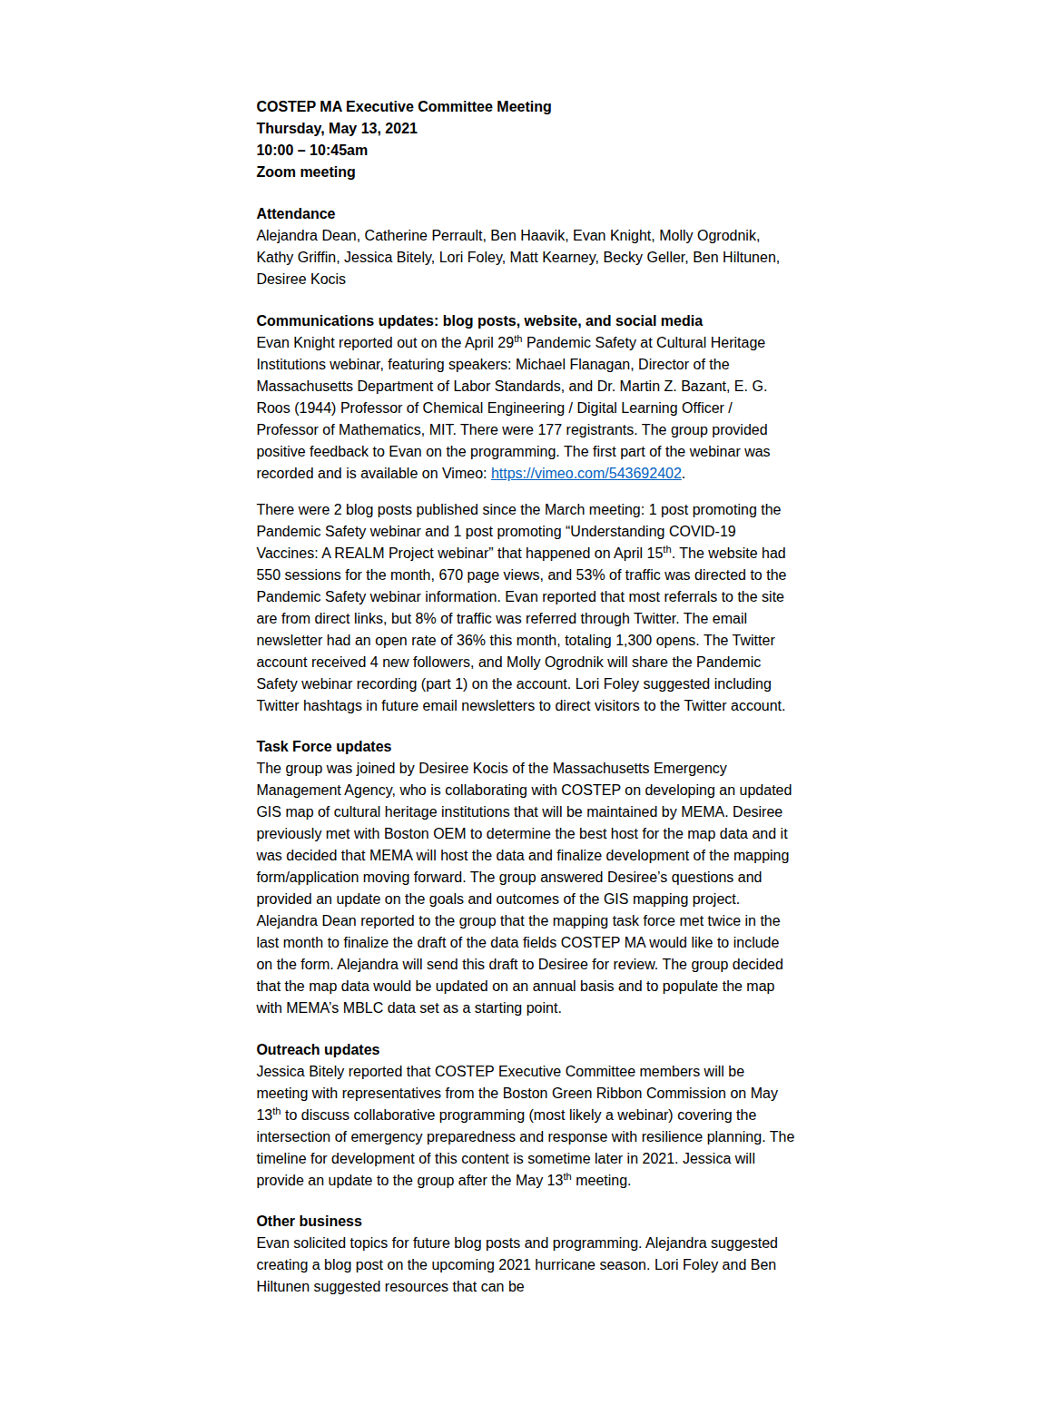COSTEP MA Executive Committee Meeting
Thursday, May 13, 2021
10:00 – 10:45am
Zoom meeting
Attendance
Alejandra Dean, Catherine Perrault, Ben Haavik, Evan Knight, Molly Ogrodnik, Kathy Griffin, Jessica Bitely, Lori Foley, Matt Kearney, Becky Geller, Ben Hiltunen, Desiree Kocis
Communications updates: blog posts, website, and social media
Evan Knight reported out on the April 29th Pandemic Safety at Cultural Heritage Institutions webinar, featuring speakers: Michael Flanagan, Director of the Massachusetts Department of Labor Standards, and Dr. Martin Z. Bazant, E. G. Roos (1944) Professor of Chemical Engineering / Digital Learning Officer / Professor of Mathematics, MIT. There were 177 registrants. The group provided positive feedback to Evan on the programming. The first part of the webinar was recorded and is available on Vimeo: https://vimeo.com/543692402.
There were 2 blog posts published since the March meeting: 1 post promoting the Pandemic Safety webinar and 1 post promoting “Understanding COVID-19 Vaccines: A REALM Project webinar” that happened on April 15th. The website had 550 sessions for the month, 670 page views, and 53% of traffic was directed to the Pandemic Safety webinar information. Evan reported that most referrals to the site are from direct links, but 8% of traffic was referred through Twitter. The email newsletter had an open rate of 36% this month, totaling 1,300 opens. The Twitter account received 4 new followers, and Molly Ogrodnik will share the Pandemic Safety webinar recording (part 1) on the account. Lori Foley suggested including Twitter hashtags in future email newsletters to direct visitors to the Twitter account.
Task Force updates
The group was joined by Desiree Kocis of the Massachusetts Emergency Management Agency, who is collaborating with COSTEP on developing an updated GIS map of cultural heritage institutions that will be maintained by MEMA. Desiree previously met with Boston OEM to determine the best host for the map data and it was decided that MEMA will host the data and finalize development of the mapping form/application moving forward. The group answered Desiree’s questions and provided an update on the goals and outcomes of the GIS mapping project. Alejandra Dean reported to the group that the mapping task force met twice in the last month to finalize the draft of the data fields COSTEP MA would like to include on the form. Alejandra will send this draft to Desiree for review. The group decided that the map data would be updated on an annual basis and to populate the map with MEMA’s MBLC data set as a starting point.
Outreach updates
Jessica Bitely reported that COSTEP Executive Committee members will be meeting with representatives from the Boston Green Ribbon Commission on May 13th to discuss collaborative programming (most likely a webinar) covering the intersection of emergency preparedness and response with resilience planning. The timeline for development of this content is sometime later in 2021. Jessica will provide an update to the group after the May 13th meeting.
Other business
Evan solicited topics for future blog posts and programming. Alejandra suggested creating a blog post on the upcoming 2021 hurricane season. Lori Foley and Ben Hiltunen suggested resources that can be